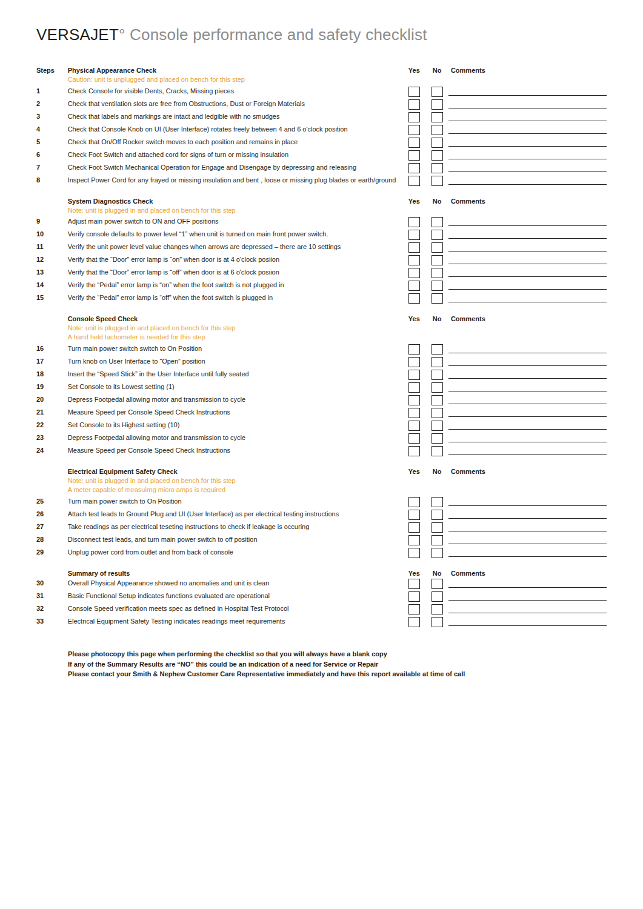VERSAJET° Console performance and safety checklist
| Steps | Physical Appearance Check | Yes | No | Comments |
| | Caution: unit is unplugged and placed on bench for this step | | | |
| 1 | Check Console for visible Dents, Cracks, Missing pieces | | | |
| 2 | Check that ventilation slots are free from Obstructions, Dust or Foreign Materials | | | |
| 3 | Check that labels and markings are intact and ledgible with no smudges | | | |
| 4 | Check that Console Knob on UI (User Interface) rotates freely between 4 and 6 o'clock position | | | |
| 5 | Check that On/Off Rocker switch moves to each position and remains in place | | | |
| 6 | Check Foot Switch and attached cord for signs of turn or missing insulation | | | |
| 7 | Check Foot Switch Mechanical Operation for Engage and Disengage by depressing and releasing | | | |
| 8 | Inspect Power Cord for any frayed or missing insulation and bent , loose or missing plug blades or earth/ground | | | |
| | System Diagnostics Check | Yes | No | Comments |
| | Note: unit is plugged in and placed on bench for this step | | | |
| 9 | Adjust main power switch to ON and OFF positions | | | |
| 10 | Verify console defaults to power level “1” when unit is turned on main front power switch. | | | |
| 11 | Verify the unit power level value changes when arrows are depressed – there are 10 settings | | | |
| 12 | Verify that the “Door” error lamp is “on” when door is at 4 o'clock posiion | | | |
| 13 | Verify that the “Door” error lamp is “off” when door is at 6 o'clock posiion | | | |
| 14 | Verify the “Pedal” error lamp is “on” when the foot switch is not plugged in | | | |
| 15 | Verify the “Pedal” error lamp is “off” when the foot switch is plugged in | | | |
| | Console Speed Check | Yes | No | Comments |
| | Note: unit is plugged in and placed on bench for this step A hand held tachometer is needed for this step | | | |
| 16 | Turn main power switch switch to On Position | | | |
| 17 | Turn knob on User Interface to “Open” position | | | |
| 18 | Insert the “Speed Stick” in the User Interface until fully seated | | | |
| 19 | Set Console to its Lowest setting (1) | | | |
| 20 | Depress Footpedal allowing motor and transmission to cycle | | | |
| 21 | Measure Speed per Console Speed Check Instructions | | | |
| 22 | Set Console to its Highest setting (10) | | | |
| 23 | Depress Footpedal allowing motor and transmission to cycle | | | |
| 24 | Measure Speed per Console Speed Check Instructions | | | |
| | Electrical Equipment Safety Check | Yes | No | Comments |
| | Note: unit is plugged in and placed on bench for this step A meter capable of measuirng micro amps is required | | | |
| 25 | Turn main power switch to On Position | | | |
| 26 | Attach test leads to Ground Plug and UI (User Interface) as per electrical testing instructions | | | |
| 27 | Take readings as per electrical teseting instructions to check if leakage is occuring | | | |
| 28 | Disconnect test leads, and turn main power switch to off position | | | |
| 29 | Unplug power cord from outlet and from back of console | | | |
| | Summary of results | Yes | No | Comments |
| 30 | Overall Physical Appearance showed no anomalies and unit is clean | | | |
| 31 | Basic Functional Setup indicates functions evaluated are operational | | | |
| 32 | Console Speed verification meets spec as defined in Hospital Test Protocol | | | |
| 33 | Electrical Equipment Safety Testing indicates readings meet requirements | | | |
Please photocopy this page when performing the checklist so that you will always have a blank copy
If any of the Summary Results are “NO” this could be an indication of a need for Service or Repair
Please contact your Smith & Nephew Customer Care Representative immediately and have this report available at time of call